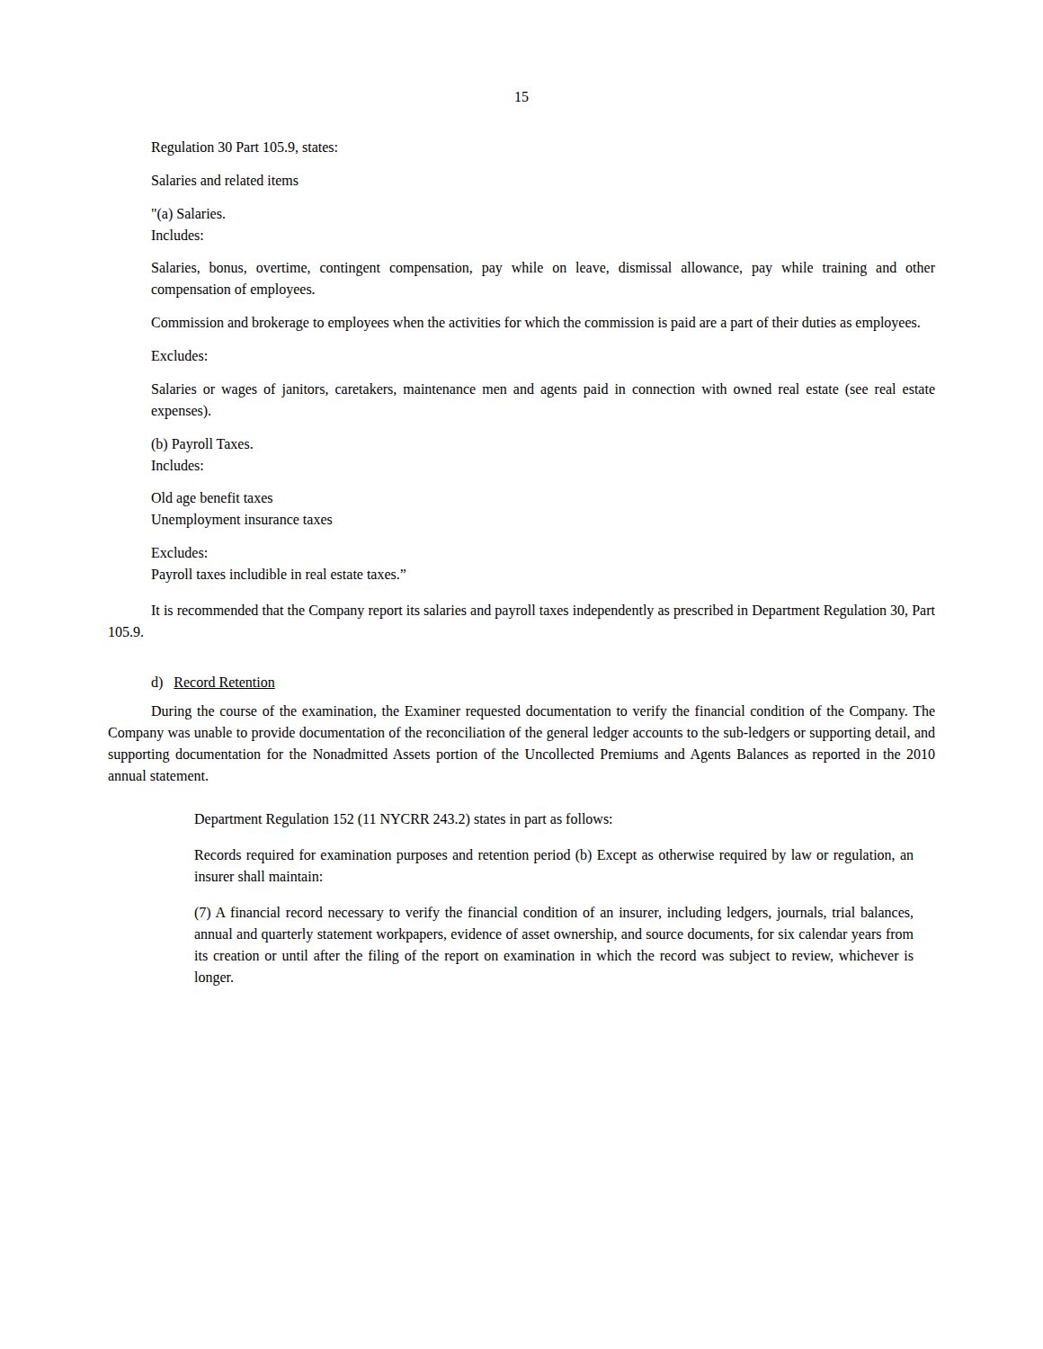15
Regulation 30 Part 105.9, states:
Salaries and related items
"(a) Salaries.
Includes:
Salaries, bonus, overtime, contingent compensation, pay while on leave, dismissal allowance, pay while training and other compensation of employees.
Commission and brokerage to employees when the activities for which the commission is paid are a part of their duties as employees.
Excludes:
Salaries or wages of janitors, caretakers, maintenance men and agents paid in connection with owned real estate (see real estate expenses).
(b) Payroll Taxes.
Includes:
Old age benefit taxes
Unemployment insurance taxes
Excludes:
Payroll taxes includible in real estate taxes.”
It is recommended that the Company report its salaries and payroll taxes independently as prescribed in Department Regulation 30, Part 105.9.
d) Record Retention
During the course of the examination, the Examiner requested documentation to verify the financial condition of the Company. The Company was unable to provide documentation of the reconciliation of the general ledger accounts to the sub-ledgers or supporting detail, and supporting documentation for the Nonadmitted Assets portion of the Uncollected Premiums and Agents Balances as reported in the 2010 annual statement.
Department Regulation 152 (11 NYCRR 243.2) states in part as follows:
Records required for examination purposes and retention period (b) Except as otherwise required by law or regulation, an insurer shall maintain:
(7) A financial record necessary to verify the financial condition of an insurer, including ledgers, journals, trial balances, annual and quarterly statement workpapers, evidence of asset ownership, and source documents, for six calendar years from its creation or until after the filing of the report on examination in which the record was subject to review, whichever is longer.